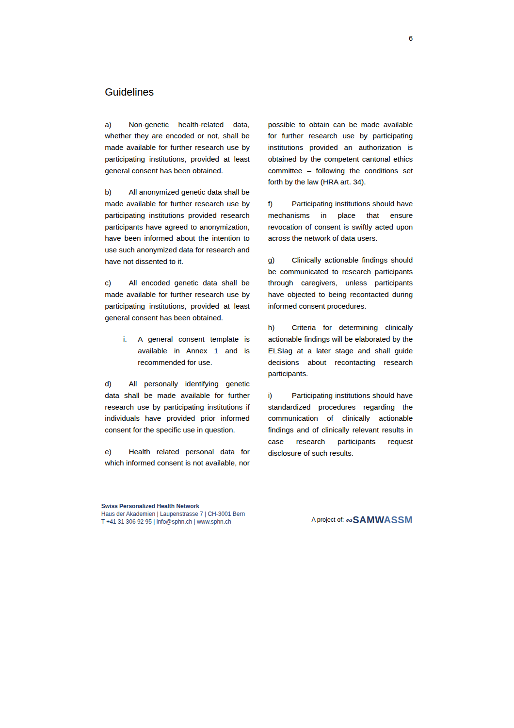6
Guidelines
a) Non-genetic health-related data, whether they are encoded or not, shall be made available for further research use by participating institutions, provided at least general consent has been obtained.
b) All anonymized genetic data shall be made available for further research use by participating institutions provided research participants have agreed to anonymization, have been informed about the intention to use such anonymized data for research and have not dissented to it.
c) All encoded genetic data shall be made available for further research use by participating institutions, provided at least general consent has been obtained.
i. A general consent template is available in Annex 1 and is recommended for use.
d) All personally identifying genetic data shall be made available for further research use by participating institutions if individuals have provided prior informed consent for the specific use in question.
e) Health related personal data for which informed consent is not available, nor possible to obtain can be made available for further research use by participating institutions provided an authorization is obtained by the competent cantonal ethics committee – following the conditions set forth by the law (HRA art. 34).
f) Participating institutions should have mechanisms in place that ensure revocation of consent is swiftly acted upon across the network of data users.
g) Clinically actionable findings should be communicated to research participants through caregivers, unless participants have objected to being recontacted during informed consent procedures.
h) Criteria for determining clinically actionable findings will be elaborated by the ELSIag at a later stage and shall guide decisions about recontacting research participants.
i) Participating institutions should have standardized procedures regarding the communication of clinically actionable findings and of clinically relevant results in case research participants request disclosure of such results.
Swiss Personalized Health Network
Haus der Akademien | Laupenstrasse 7 | CH-3001 Bern
T +41 31 306 92 95 | info@sphn.ch | www.sphn.ch
A project of: ∾SAMWASSM